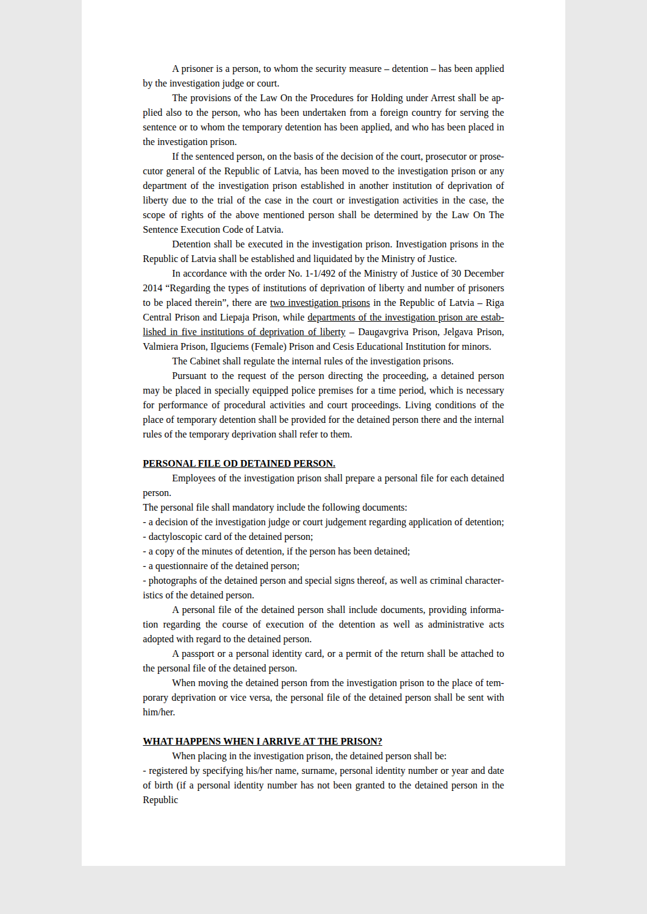A prisoner is a person, to whom the security measure – detention – has been applied by the investigation judge or court.
The provisions of the Law On the Procedures for Holding under Arrest shall be applied also to the person, who has been undertaken from a foreign country for serving the sentence or to whom the temporary detention has been applied, and who has been placed in the investigation prison.
If the sentenced person, on the basis of the decision of the court, prosecutor or prosecutor general of the Republic of Latvia, has been moved to the investigation prison or any department of the investigation prison established in another institution of deprivation of liberty due to the trial of the case in the court or investigation activities in the case, the scope of rights of the above mentioned person shall be determined by the Law On The Sentence Execution Code of Latvia.
Detention shall be executed in the investigation prison. Investigation prisons in the Republic of Latvia shall be established and liquidated by the Ministry of Justice.
In accordance with the order No. 1-1/492 of the Ministry of Justice of 30 December 2014 “Regarding the types of institutions of deprivation of liberty and number of prisoners to be placed therein”, there are two investigation prisons in the Republic of Latvia – Riga Central Prison and Liepaja Prison, while departments of the investigation prison are established in five institutions of deprivation of liberty – Daugavgriva Prison, Jelgava Prison, Valmiera Prison, Ilguciems (Female) Prison and Cesis Educational Institution for minors.
The Cabinet shall regulate the internal rules of the investigation prisons.
Pursuant to the request of the person directing the proceeding, a detained person may be placed in specially equipped police premises for a time period, which is necessary for performance of procedural activities and court proceedings. Living conditions of the place of temporary detention shall be provided for the detained person there and the internal rules of the temporary deprivation shall refer to them.
PERSONAL FILE OD DETAINED PERSON.
Employees of the investigation prison shall prepare a personal file for each detained person.
The personal file shall mandatory include the following documents:
- a decision of the investigation judge or court judgement regarding application of detention;
- dactyloscopic card of the detained person;
- a copy of the minutes of detention, if the person has been detained;
- a questionnaire of the detained person;
- photographs of the detained person and special signs thereof, as well as criminal characteristics of the detained person.
A personal file of the detained person shall include documents, providing information regarding the course of execution of the detention as well as administrative acts adopted with regard to the detained person.
A passport or a personal identity card, or a permit of the return shall be attached to the personal file of the detained person.
When moving the detained person from the investigation prison to the place of temporary deprivation or vice versa, the personal file of the detained person shall be sent with him/her.
WHAT HAPPENS WHEN I ARRIVE AT THE PRISON?
When placing in the investigation prison, the detained person shall be:
- registered by specifying his/her name, surname, personal identity number or year and date of birth (if a personal identity number has not been granted to the detained person in the Republic